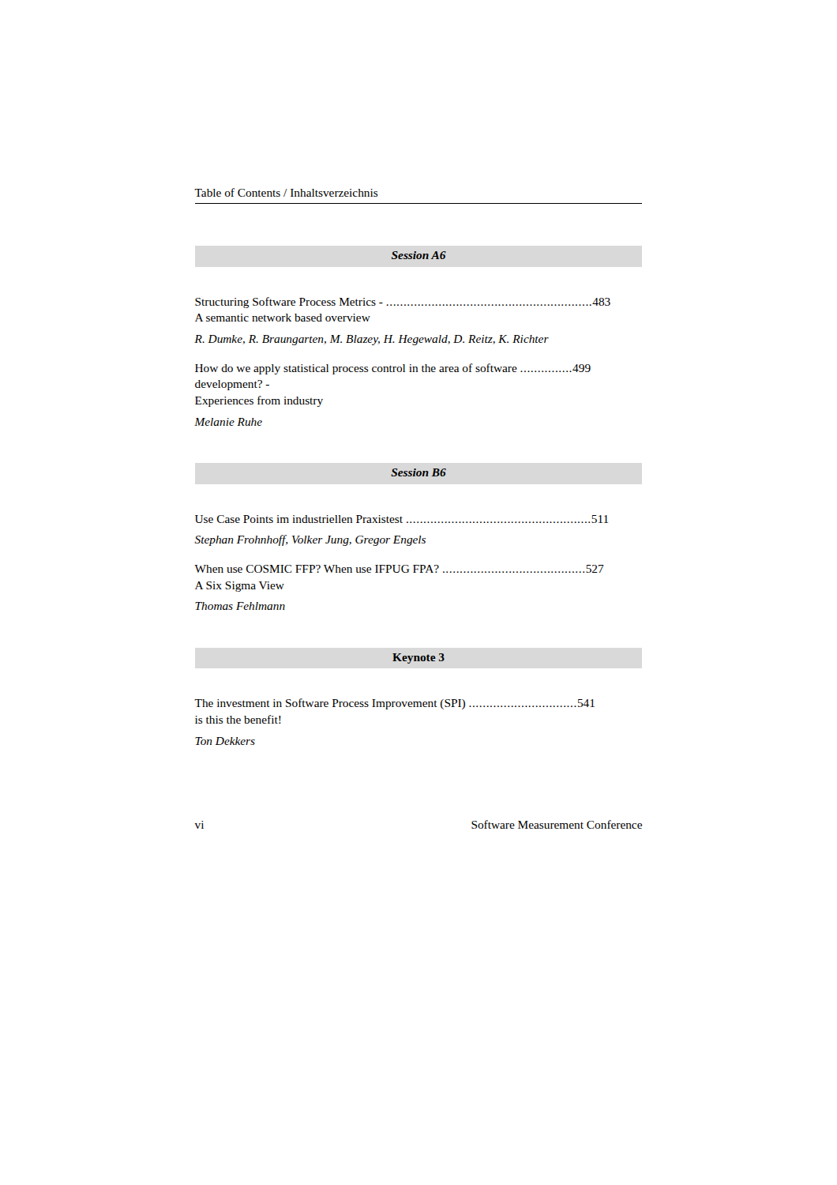Table of Contents / Inhaltsverzeichnis
Session A6
Structuring Software Process Metrics - ........................................................... 483 A semantic network based overview R. Dumke, R. Braungarten, M. Blazey, H. Hegewald, D. Reitz, K. Richter
How do we apply statistical process control in the area of software ............... 499 development? - Experiences from industry Melanie Ruhe
Session B6
Use Case Points im industriellen Praxistest ..................................................... 511 Stephan Frohnhoff, Volker Jung, Gregor Engels
When use COSMIC FFP? When use IFPUG FPA? ......................................... 527 A Six Sigma View Thomas Fehlmann
Keynote 3
The investment in Software Process Improvement (SPI) ............................... 541 is this the benefit! Ton Dekkers
vi Software Measurement Conference